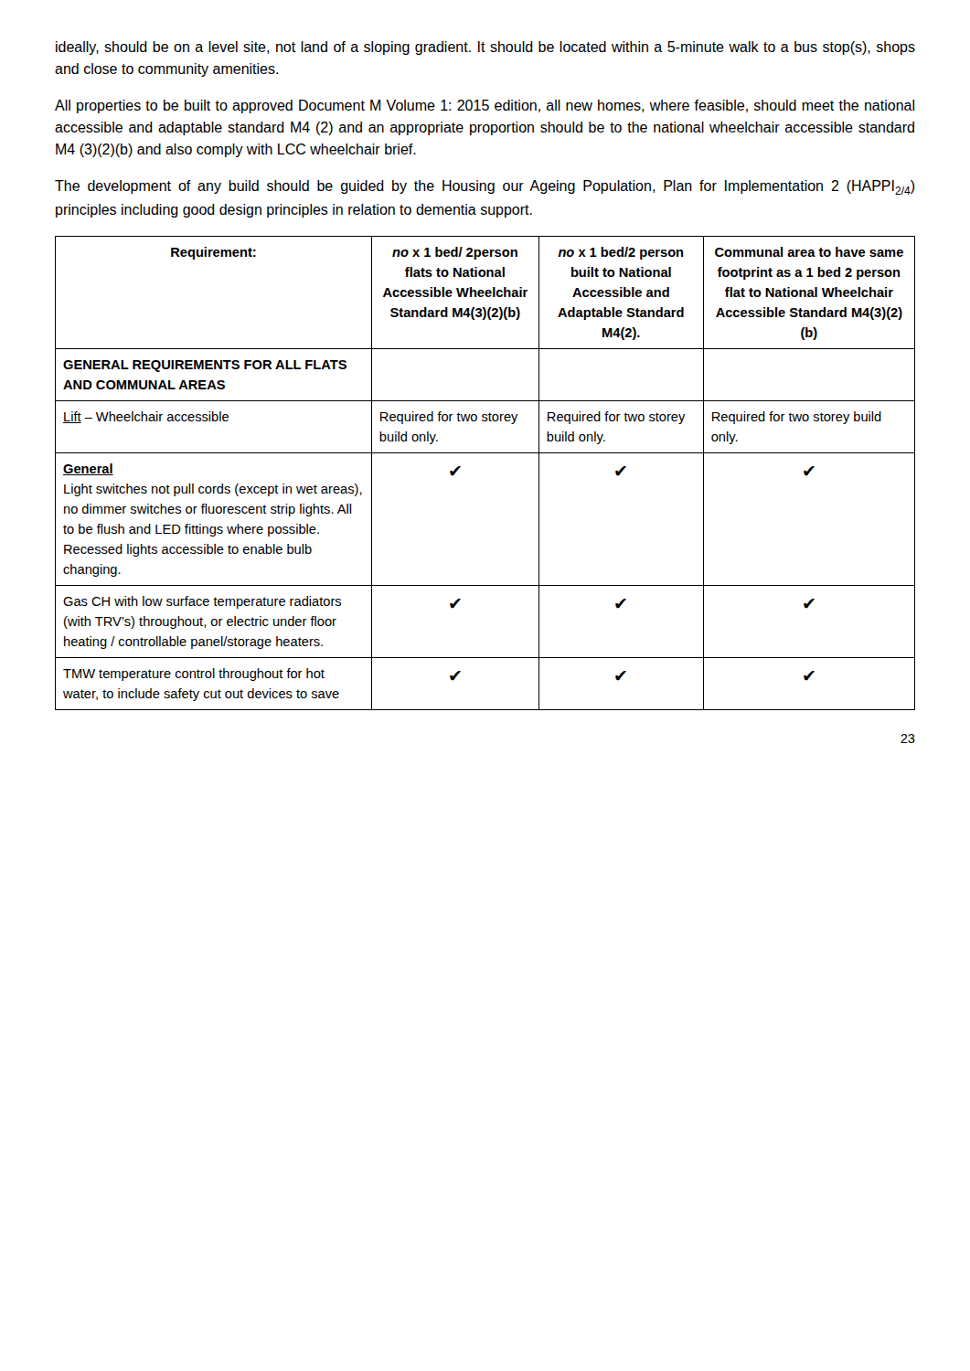ideally, should be on a level site, not land of a sloping gradient. It should be located within a 5-minute walk to a bus stop(s), shops and close to community amenities.
All properties to be built to approved Document M Volume 1: 2015 edition, all new homes, where feasible, should meet the national accessible and adaptable standard M4 (2) and an appropriate proportion should be to the national wheelchair accessible standard M4 (3)(2)(b) and also comply with LCC wheelchair brief.
The development of any build should be guided by the Housing our Ageing Population, Plan for Implementation 2 (HAPPI2/4) principles including good design principles in relation to dementia support.
| Requirement: | no x 1 bed/ 2person flats to National Accessible Wheelchair Standard M4(3)(2)(b) | no x 1 bed/2 person built to National Accessible and Adaptable Standard M4(2). | Communal area to have same footprint as a 1 bed 2 person flat to National Wheelchair Accessible Standard M4(3)(2)(b) |
| --- | --- | --- | --- |
| GENERAL REQUIREMENTS FOR ALL FLATS AND COMMUNAL AREAS | | | |
| Lift – Wheelchair accessible | Required for two storey build only. | Required for two storey build only. | Required for two storey build only. |
| General Light switches not pull cords (except in wet areas), no dimmer switches or fluorescent strip lights. All to be flush and LED fittings where possible. Recessed lights accessible to enable bulb changing. | ✔ | ✔ | ✔ |
| Gas CH with low surface temperature radiators (with TRV’s) throughout, or electric under floor heating / controllable panel/storage heaters. | ✔ | ✔ | ✔ |
| TMW temperature control throughout for hot water, to include safety cut out devices to save | ✔ | ✔ | ✔ |
23